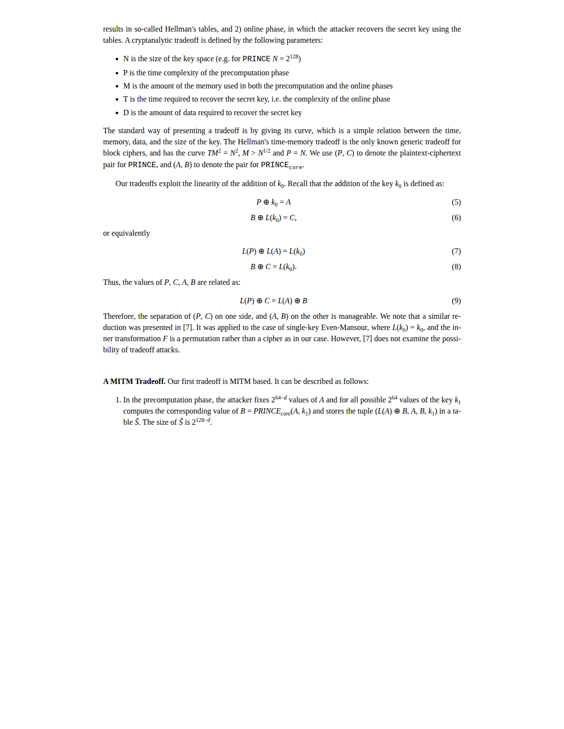results in so-called Hellman's tables, and 2) online phase, in which the attacker recovers the secret key using the tables. A cryptanalytic tradeoff is defined by the following parameters:
N is the size of the key space (e.g. for PRINCE N = 2128)
P is the time complexity of the precomputation phase
M is the amount of the memory used in both the precomputation and the online phases
T is the time required to recover the secret key, i.e. the complexity of the online phase
D is the amount of data required to recover the secret key
The standard way of presenting a tradeoff is by giving its curve, which is a simple relation between the time, memory, data, and the size of the key. The Hellman's time-memory tradeoff is the only known generic tradeoff for block ciphers, and has the curve TM2 = N2, M > N1/2 and P = N. We use (P, C) to denote the plaintext-ciphertext pair for PRINCE, and (A, B) to denote the pair for PRINCEcore.
Our tradeoffs exploit the linearity of the addition of k0. Recall that the addition of the key k0 is defined as:
P ⊕ k0 = A
(5)
B ⊕ L(k0) = C,
(6)
or equivalently
L(P) ⊕ L(A) = L(k0)
(7)
B ⊕ C = L(k0).
(8)
Thus, the values of P, C, A, B are related as:
L(P) ⊕ C = L(A) ⊕ B
(9)
Therefore, the separation of (P, C) on one side, and (A, B) on the other is manageable. We note that a similar reduction was presented in [7]. It was applied to the case of single-key Even-Mansour, where L(k0) = k0, and the inner transformation F is a permutation rather than a cipher as in our case. However, [7] does not examine the possibility of tradeoff attacks.
A MITM Tradeoff.
Our first tradeoff is MITM based. It can be described as follows:
In the precomputation phase, the attacker fixes 264−d values of A and for all possible 264 values of the key k1 computes the corresponding value of B = PRINCEcore(A, k1) and stores the tuple (L(A) ⊕ B, A, B, k1) in a table S̃. The size of S̃ is 2128−d.